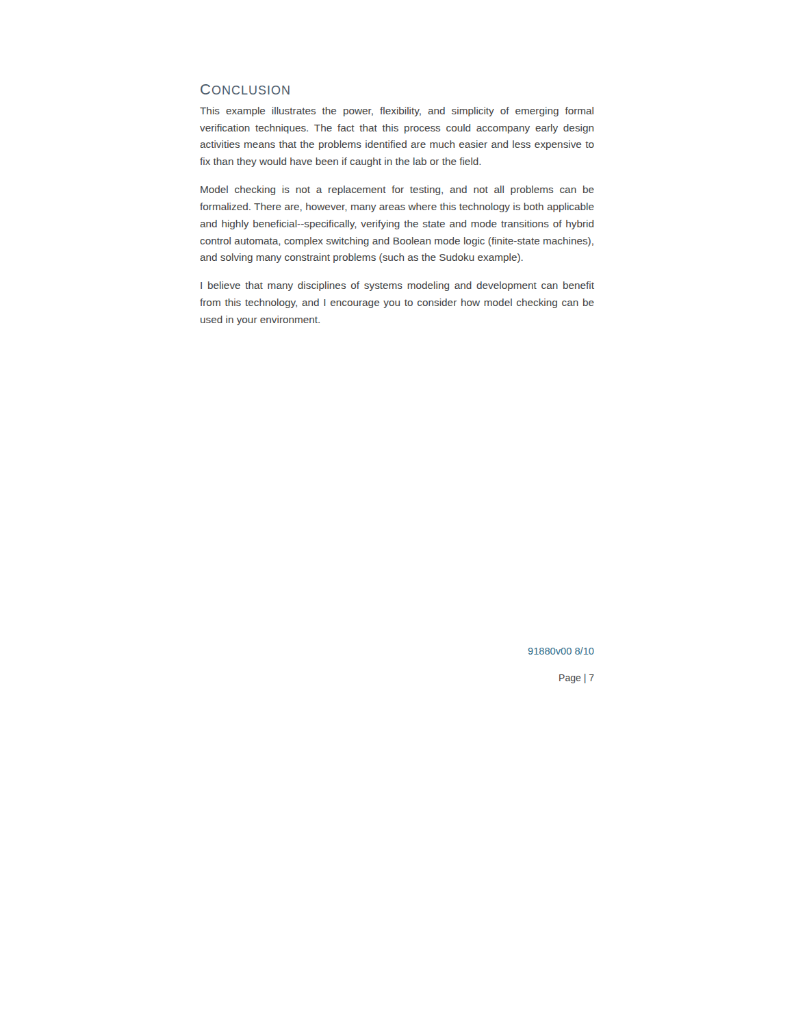Conclusion
This example illustrates the power, flexibility, and simplicity of emerging formal verification techniques. The fact that this process could accompany early design activities means that the problems identified are much easier and less expensive to fix than they would have been if caught in the lab or the field.
Model checking is not a replacement for testing, and not all problems can be formalized. There are, however, many areas where this technology is both applicable and highly beneficial--specifically, verifying the state and mode transitions of hybrid control automata, complex switching and Boolean mode logic (finite-state machines), and solving many constraint problems (such as the Sudoku example).
I believe that many disciplines of systems modeling and development can benefit from this technology, and I encourage you to consider how model checking can be used in your environment.
91880v00 8/10
Page | 7